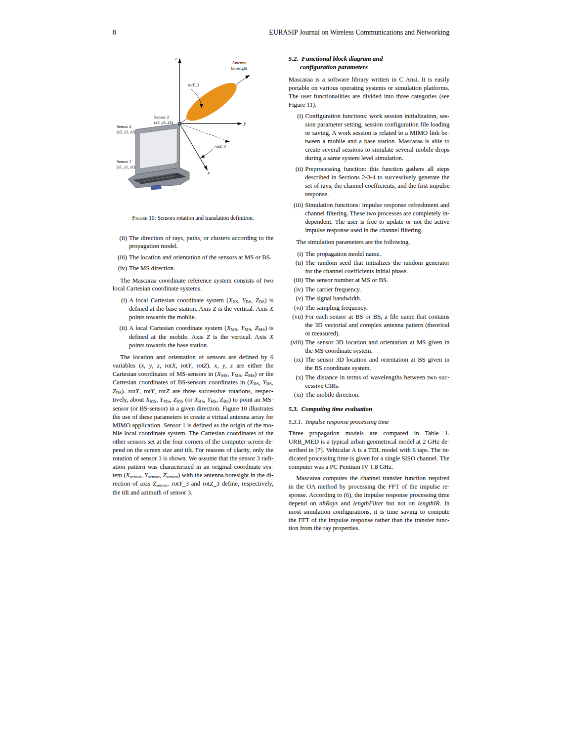8
EURASIP Journal on Wireless Communications and Networking
z y x Antenna boresight rotY_3 rotZ_3 Sensor 2 (x2, y2, z2) Sensor 3 (x3, y3, z3) Sensor 1 (x1, y1, z1)
Figure 10: Sensors rotation and translation definition.
The direction of rays, paths, or clusters according to the propagation model.
The location and orientation of the sensors at MS or BS.
The MS direction.
The Mascaraa coordinate reference system consists of two local Cartesian coordinate systems.
A local Cartesian coordinate system (XBS, YBS, ZBS) is defined at the base station. Axis Z is the vertical. Axis X points towards the mobile.
A local Cartesian coordinate system (XMS, YMS, ZMS) is defined at the mobile. Axis Z is the vertical. Axis X points towards the base station.
The location and orientation of sensors are defined by 6 variables (x, y, z, rotX, rotY, rotZ). x, y, z are either the Cartesian coordinates of MS-sensors in (XMS, YMS, ZMS) or the Cartesian coordinates of BS-sensors coordinates in (XBS, YBS, ZBS). rotX, rotY, rotZ are three successive rotations, respectively, about XMS, YMS, ZMS (or XBS, YBS, ZBS) to point an MS-sensor (or BS-sensor) in a given direction. Figure 10 illustrates the use of these parameters to create a virtual antenna array for MIMO application. Sensor 1 is defined as the origin of the mobile local coordinate system. The Cartesian coordinates of the other sensors set at the four corners of the computer screen depend on the screen size and tilt. For reasons of clarity, only the rotation of sensor 3 is shown. We assume that the sensor 3 radiation pattern was characterized in an original coordinate system (Xsensor, Ysensor, Zsensor) with the antenna boresight in the direction of axis Zsensor. rotY_3 and rotZ_3 define, respectively, the tilt and azimuth of sensor 3.
5.2. Functional block diagram and
configuration parameters
Mascaraa is a software library written in C Ansi. It is easily portable on various operating systems or simulation platforms. The user functionalities are divided into three categories (see Figure 11).
Configuration functions: work session initialization, session parameter setting, session configuration file loading or saving. A work session is related to a MIMO link between a mobile and a base station. Mascaraa is able to create several sessions to simulate several mobile drops during a same system level simulation.
Preprocessing function: this function gathers all steps described in Sections 2-3-4 to successively generate the set of rays, the channel coefficients, and the first impulse response.
Simulation functions: impulse response refreshment and channel filtering. These two processes are completely independent. The user is free to update or not the active impulse response used in the channel filtering.
The simulation parameters are the following.
The propagation model name.
The random seed that initializes the random generator for the channel coefficients initial phase.
The sensor number at MS or BS.
The carrier frequency.
The signal bandwidth.
The sampling frequency.
For each sensor at BS or BS, a file name that contains the 3D vectorial and complex antenna pattern (theorical or measured).
The sensor 3D location and orientation at MS given in the MS coordinate system.
The sensor 3D location and orientation at BS given in the BS coordinate system.
The distance in terms of wavelengths between two successive CIRs.
The mobile direction.
5.3. Computing time evaluation
5.3.1. Impulse response processing time
Three propagation models are compared in Table 1. URB_MED is a typical urban geometrical model at 2 GHz described in [7]. Vehicular A is a TDL model with 6 taps. The indicated processing time is given for a single SISO channel. The computer was a PC Pentium IV 1.8 GHz.
Mascaraa computes the channel transfer function required in the OA method by processing the FFT of the impulse response. According to (6), the impulse response processing time depend on nbRays and lengthFilter but not on lengthIR. In most simulation configurations, it is time saving to compute the FFT of the impulse response rather than the transfer function from the ray properties.